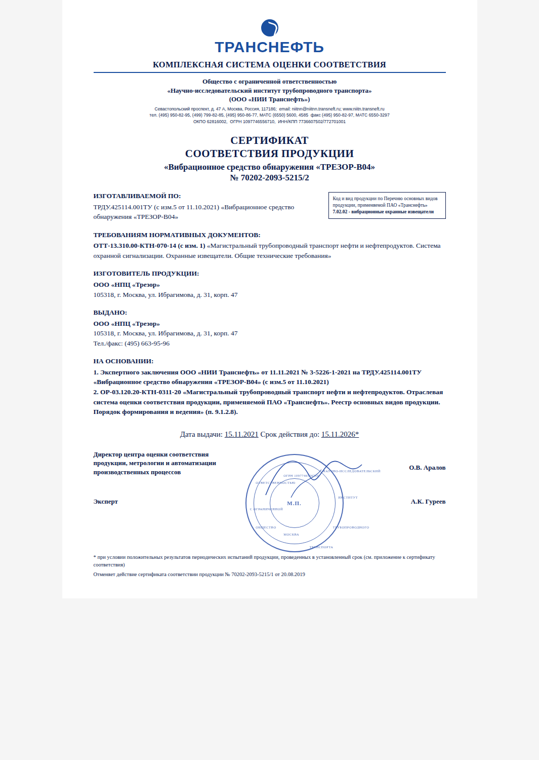ТРАНСНЕФТЬ
КОМПЛЕКСНАЯ СИСТЕМА ОЦЕНКИ СООТВЕТСТВИЯ
Общество с ограниченной ответственностью
«Научно-исследовательский институт трубопроводного транспорта»
(ООО «НИИ Транснефть»)
Севастопольский проспект, д. 47 А, Москва, Россия, 117186; email: niitnn@niitnn.transneft.ru; www.niitn.transneft.ru
тел. (495) 950-82-95, (499) 799-82-85, (495) 950-86-77, МАТС (6550) 5600, 4585 факс (495) 950-82-97, МАТС 6550-3297
ОКПО 62816002, ОГРН 1097746556710, ИНН/КПП 7736607502/772701001
СЕРТИФИКАТ
СООТВЕТСТВИЯ ПРОДУКЦИИ
«Вибрационное средство обнаружения «ТРЕЗОР-В04»
№ 70202-2093-5215/2
Код и вид продукции по Перечню основных видов продукции, применяемой ПАО «Транснефть»
7.02.02 - вибрационные охранные извещатели
ИЗГОТАВЛИВАЕМОЙ ПО:
ТРДУ.425114.001ТУ (с изм.5 от 11.10.2021) «Вибрационное средство
обнаружения «ТРЕЗОР-В04»
ТРЕБОВАНИЯМ НОРМАТИВНЫХ ДОКУМЕНТОВ:
ОТТ-13.310.00-КТН-070-14 (с изм. 1) «Магистральный трубопроводный транспорт нефти и нефтепродуктов. Система охранной сигнализации. Охранные извещатели. Общие технические требования»
ИЗГОТОВИТЕЛЬ ПРОДУКЦИИ:
ООО «НПЦ «Трезор»
105318, г. Москва, ул. Ибрагимова, д. 31, корп. 47
ВЫДАНО:
ООО «НПЦ «Трезор»
105318, г. Москва, ул. Ибрагимова, д. 31, корп. 47
Тел./факс: (495) 663-95-96
НА ОСНОВАНИИ:
1. Экспертного заключения ООО «НИИ Транснефть» от 11.11.2021 № 3-5226-1-2021 на ТРДУ.425114.001ТУ «Вибрационное средство обнаружения «ТРЕЗОР-В04» (с изм.5 от 11.10.2021)
2. ОР-03.120.20-КТН-0311-20 «Магистральный трубопроводный транспорт нефти и нефтепродуктов. Отраслевая система оценки соответствия продукции, применяемой ПАО «Транснефть». Реестр основных видов продукции. Порядок формирования и ведения» (п. 9.1.2.8).
Дата выдачи: 15.11.2021 Срок действия до: 15.11.2026*
ОБЩЕСТВО С ОГРАНИЧЕННОЙ ОТВЕТСТВЕННОСТЬЮ НАУЧНО-ИССЛЕДОВАТЕЛЬСКИЙ ИНСТИТУТ ТРУБОПРОВОДНОГО ТРАНСПОРТА МОСКВА ОГРН 1097746556710
М.П.
Директор центра оценки соответствия
продукции, метрологии и автоматизации
производственных процессов
О.В. Аралов
Эксперт
А.К. Гуреев
* при условии положительных результатов периодических испытаний продукции, проведенных в установленный срок (см. приложение к сертификату соответствия)
Отменяет действие сертификата соответствии продукции № 70202-2093-5215/1 от 20.08.2019